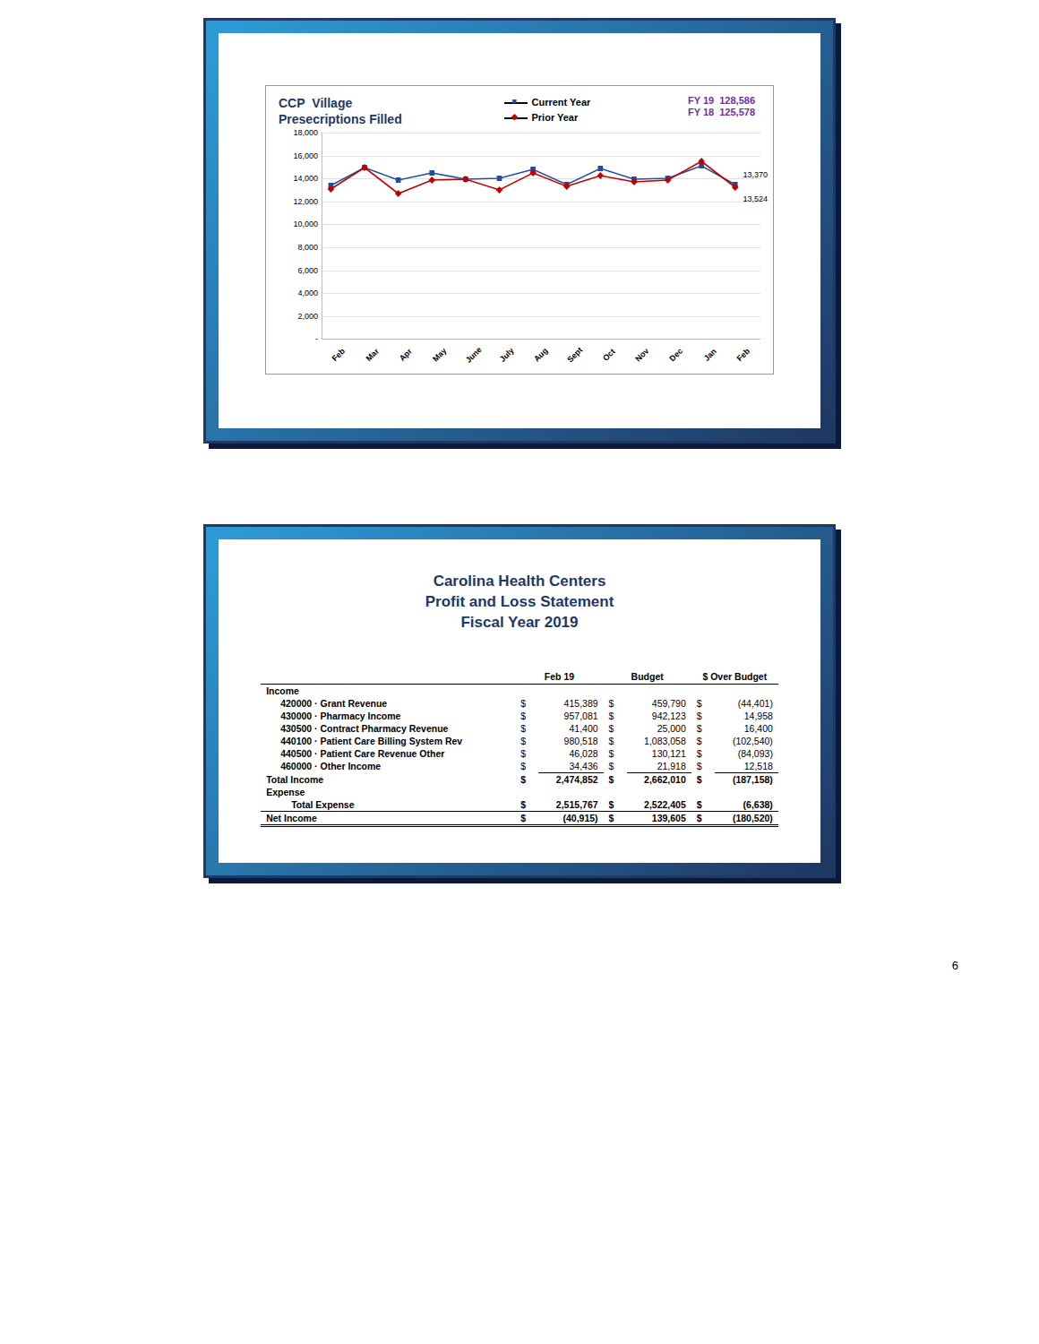CCP Village
Presecriptions Filled
Current Year
Prior Year
| FY 19 | 128,586 |
| FY 18 | 125,578 |
18,000
16,000
14,000
12,000
10,000
8,000
6,000
4,000
2,000
-
13,370
13,524
Feb
Mar
Apr
May
June
July
Aug
Sept
Oct
Nov
Dec
Jan
Feb
Carolina Health Centers
Profit and Loss Statement
Fiscal Year 2019
| | Feb 19 | Budget | $ Over Budget |
| --- | --- | --- | --- |
| Income | |
| 420000 · Grant Revenue | $ | 415,389 | $ | 459,790 | $ | (44,401) |
| 430000 · Pharmacy Income | $ | 957,081 | $ | 942,123 | $ | 14,958 |
| 430500 · Contract Pharmacy Revenue | $ | 41,400 | $ | 25,000 | $ | 16,400 |
| 440100 · Patient Care Billing System Rev | $ | 980,518 | $ | 1,083,058 | $ | (102,540) |
| 440500 · Patient Care Revenue Other | $ | 46,028 | $ | 130,121 | $ | (84,093) |
| 460000 · Other Income | $ | 34,436 | $ | 21,918 | $ | 12,518 |
| Total Income | $ | 2,474,852 | $ | 2,662,010 | $ | (187,158) |
| Expense | |
| Total Expense | $ | 2,515,767 | $ | 2,522,405 | $ | (6,638) |
| Net Income | $ | (40,915) | $ | 139,605 | $ | (180,520) |
6